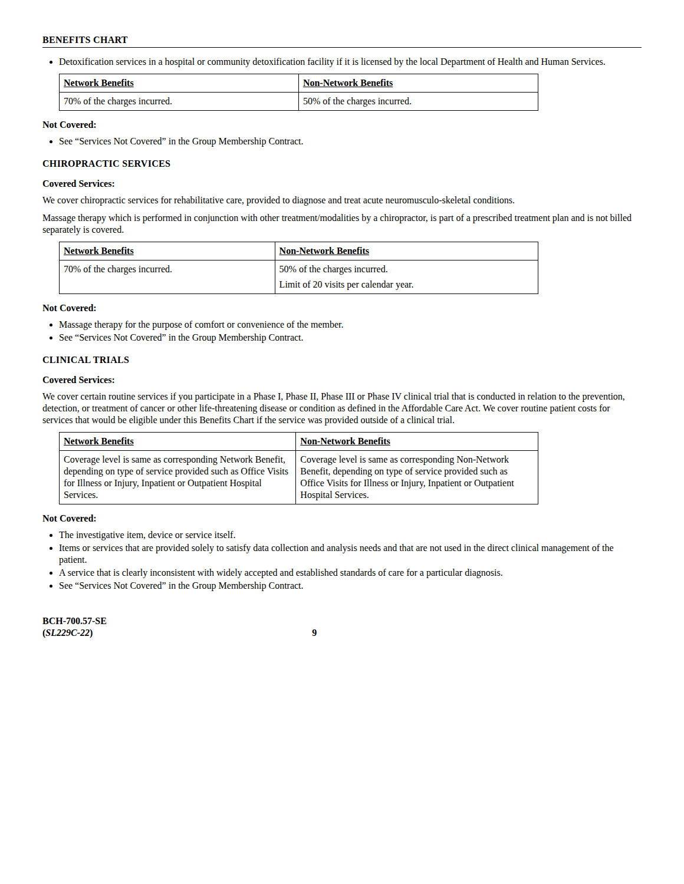BENEFITS CHART
Detoxification services in a hospital or community detoxification facility if it is licensed by the local Department of Health and Human Services.
| Network Benefits | Non-Network Benefits |
| --- | --- |
| 70% of the charges incurred. | 50% of the charges incurred. |
Not Covered:
See “Services Not Covered” in the Group Membership Contract.
CHIROPRACTIC SERVICES
Covered Services:
We cover chiropractic services for rehabilitative care, provided to diagnose and treat acute neuromusculo-skeletal conditions.
Massage therapy which is performed in conjunction with other treatment/modalities by a chiropractor, is part of a prescribed treatment plan and is not billed separately is covered.
| Network Benefits | Non-Network Benefits |
| --- | --- |
| 70% of the charges incurred. | 50% of the charges incurred. Limit of 20 visits per calendar year. |
Not Covered:
Massage therapy for the purpose of comfort or convenience of the member.
See “Services Not Covered” in the Group Membership Contract.
CLINICAL TRIALS
Covered Services:
We cover certain routine services if you participate in a Phase I, Phase II, Phase III or Phase IV clinical trial that is conducted in relation to the prevention, detection, or treatment of cancer or other life-threatening disease or condition as defined in the Affordable Care Act. We cover routine patient costs for services that would be eligible under this Benefits Chart if the service was provided outside of a clinical trial.
| Network Benefits | Non-Network Benefits |
| --- | --- |
| Coverage level is same as corresponding Network Benefit, depending on type of service provided such as Office Visits for Illness or Injury, Inpatient or Outpatient Hospital Services. | Coverage level is same as corresponding Non-Network Benefit, depending on type of service provided such as Office Visits for Illness or Injury, Inpatient or Outpatient Hospital Services. |
Not Covered:
The investigative item, device or service itself.
Items or services that are provided solely to satisfy data collection and analysis needs and that are not used in the direct clinical management of the patient.
A service that is clearly inconsistent with widely accepted and established standards of care for a particular diagnosis.
See “Services Not Covered” in the Group Membership Contract.
BCH-700.57-SE
(SL229C-22)9